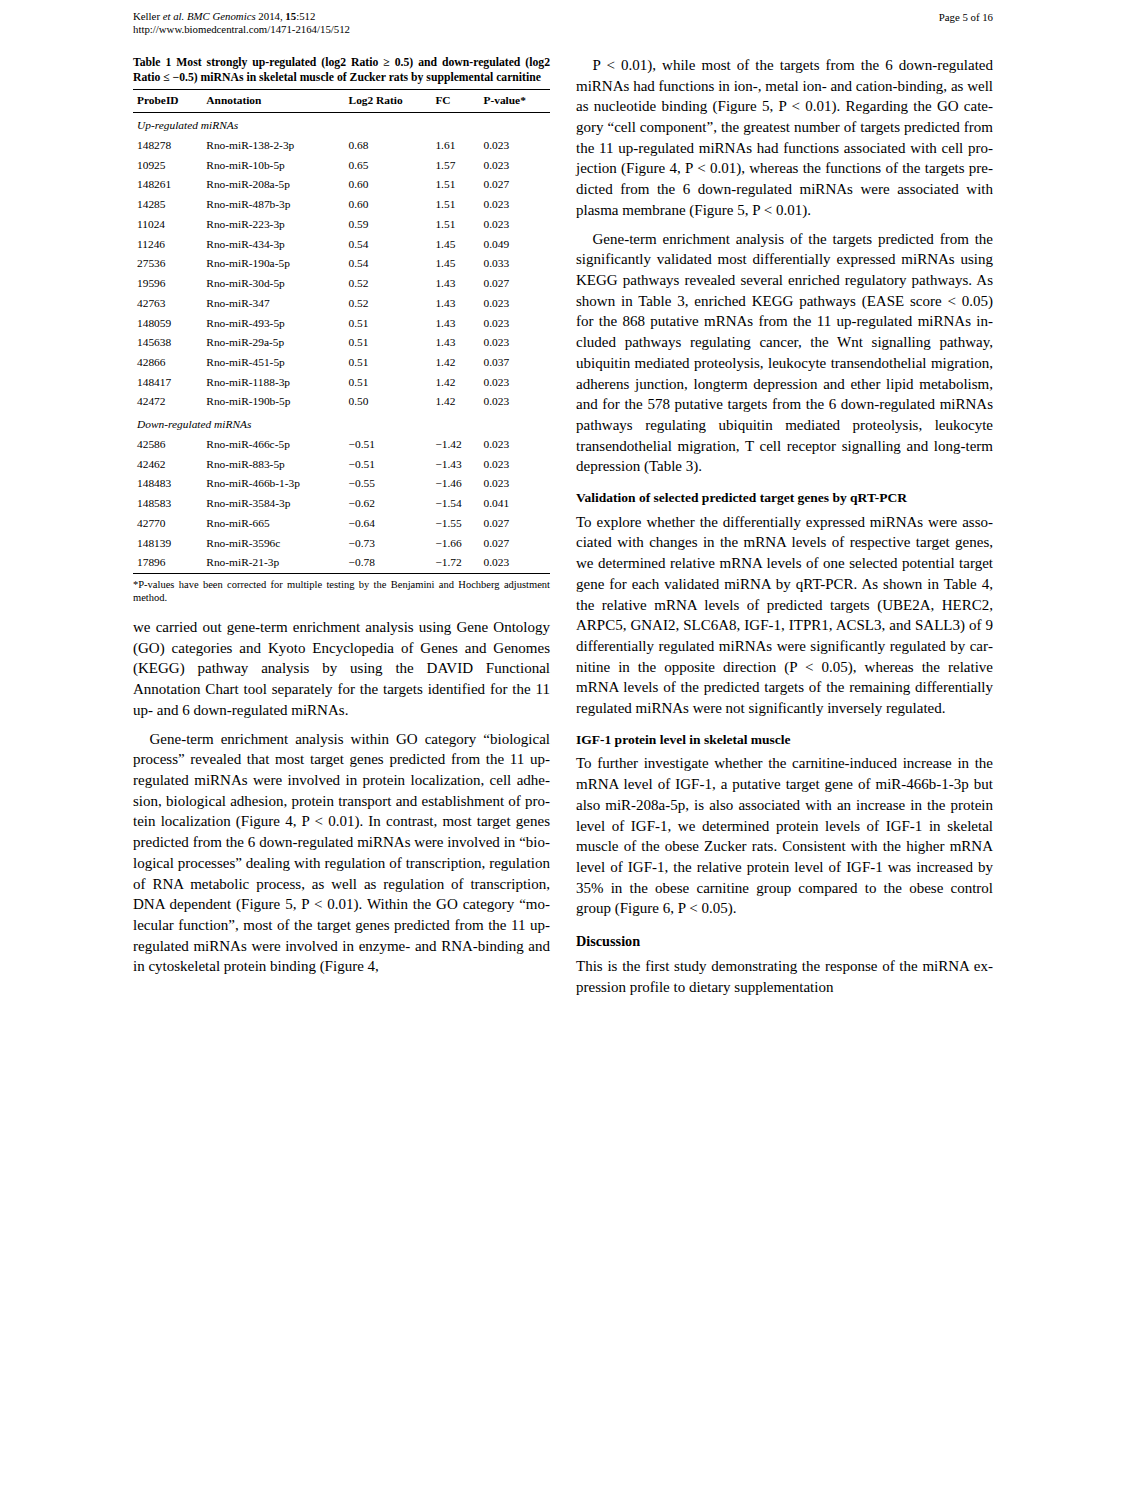Keller et al. BMC Genomics 2014, 15:512
http://www.biomedcentral.com/1471-2164/15/512
Page 5 of 16
Table 1 Most strongly up-regulated (log2 Ratio ≥ 0.5) and down-regulated (log2 Ratio ≤ −0.5) miRNAs in skeletal muscle of Zucker rats by supplemental carnitine
| ProbeID | Annotation | Log2 Ratio | FC | P-value* |
| --- | --- | --- | --- | --- |
| Up-regulated miRNAs |
| 148278 | Rno-miR-138-2-3p | 0.68 | 1.61 | 0.023 |
| 10925 | Rno-miR-10b-5p | 0.65 | 1.57 | 0.023 |
| 148261 | Rno-miR-208a-5p | 0.60 | 1.51 | 0.027 |
| 14285 | Rno-miR-487b-3p | 0.60 | 1.51 | 0.023 |
| 11024 | Rno-miR-223-3p | 0.59 | 1.51 | 0.023 |
| 11246 | Rno-miR-434-3p | 0.54 | 1.45 | 0.049 |
| 27536 | Rno-miR-190a-5p | 0.54 | 1.45 | 0.033 |
| 19596 | Rno-miR-30d-5p | 0.52 | 1.43 | 0.027 |
| 42763 | Rno-miR-347 | 0.52 | 1.43 | 0.023 |
| 148059 | Rno-miR-493-5p | 0.51 | 1.43 | 0.023 |
| 145638 | Rno-miR-29a-5p | 0.51 | 1.43 | 0.023 |
| 42866 | Rno-miR-451-5p | 0.51 | 1.42 | 0.037 |
| 148417 | Rno-miR-1188-3p | 0.51 | 1.42 | 0.023 |
| 42472 | Rno-miR-190b-5p | 0.50 | 1.42 | 0.023 |
| Down-regulated miRNAs |
| 42586 | Rno-miR-466c-5p | −0.51 | −1.42 | 0.023 |
| 42462 | Rno-miR-883-5p | −0.51 | −1.43 | 0.023 |
| 148483 | Rno-miR-466b-1-3p | −0.55 | −1.46 | 0.023 |
| 148583 | Rno-miR-3584-3p | −0.62 | −1.54 | 0.041 |
| 42770 | Rno-miR-665 | −0.64 | −1.55 | 0.027 |
| 148139 | Rno-miR-3596c | −0.73 | −1.66 | 0.027 |
| 17896 | Rno-miR-21-3p | −0.78 | −1.72 | 0.023 |
*P-values have been corrected for multiple testing by the Benjamini and Hochberg adjustment method.
we carried out gene-term enrichment analysis using Gene Ontology (GO) categories and Kyoto Encyclopedia of Genes and Genomes (KEGG) pathway analysis by using the DAVID Functional Annotation Chart tool separately for the targets identified for the 11 up- and 6 down-regulated miRNAs.
Gene-term enrichment analysis within GO category “biological process” revealed that most target genes predicted from the 11 up-regulated miRNAs were involved in protein localization, cell adhesion, biological adhesion, protein transport and establishment of protein localization (Figure 4, P < 0.01). In contrast, most target genes predicted from the 6 down-regulated miRNAs were involved in “biological processes” dealing with regulation of transcription, regulation of RNA metabolic process, as well as regulation of transcription, DNA dependent (Figure 5, P < 0.01). Within the GO category “molecular function”, most of the target genes predicted from the 11 up-regulated miRNAs were involved in enzyme- and RNA-binding and in cytoskeletal protein binding (Figure 4,
P < 0.01), while most of the targets from the 6 down-regulated miRNAs had functions in ion-, metal ion- and cation-binding, as well as nucleotide binding (Figure 5, P < 0.01). Regarding the GO category “cell component”, the greatest number of targets predicted from the 11 up-regulated miRNAs had functions associated with cell projection (Figure 4, P < 0.01), whereas the functions of the targets predicted from the 6 down-regulated miRNAs were associated with plasma membrane (Figure 5, P < 0.01).
Gene-term enrichment analysis of the targets predicted from the significantly validated most differentially expressed miRNAs using KEGG pathways revealed several enriched regulatory pathways. As shown in Table 3, enriched KEGG pathways (EASE score < 0.05) for the 868 putative mRNAs from the 11 up-regulated miRNAs included pathways regulating cancer, the Wnt signalling pathway, ubiquitin mediated proteolysis, leukocyte transendothelial migration, adherens junction, longterm depression and ether lipid metabolism, and for the 578 putative targets from the 6 down-regulated miRNAs pathways regulating ubiquitin mediated proteolysis, leukocyte transendothelial migration, T cell receptor signalling and long-term depression (Table 3).
Validation of selected predicted target genes by qRT-PCR
To explore whether the differentially expressed miRNAs were associated with changes in the mRNA levels of respective target genes, we determined relative mRNA levels of one selected potential target gene for each validated miRNA by qRT-PCR. As shown in Table 4, the relative mRNA levels of predicted targets (UBE2A, HERC2, ARPC5, GNAI2, SLC6A8, IGF-1, ITPR1, ACSL3, and SALL3) of 9 differentially regulated miRNAs were significantly regulated by carnitine in the opposite direction (P < 0.05), whereas the relative mRNA levels of the predicted targets of the remaining differentially regulated miRNAs were not significantly inversely regulated.
IGF-1 protein level in skeletal muscle
To further investigate whether the carnitine-induced increase in the mRNA level of IGF-1, a putative target gene of miR-466b-1-3p but also miR-208a-5p, is also associated with an increase in the protein level of IGF-1, we determined protein levels of IGF-1 in skeletal muscle of the obese Zucker rats. Consistent with the higher mRNA level of IGF-1, the relative protein level of IGF-1 was increased by 35% in the obese carnitine group compared to the obese control group (Figure 6, P < 0.05).
Discussion
This is the first study demonstrating the response of the miRNA expression profile to dietary supplementation